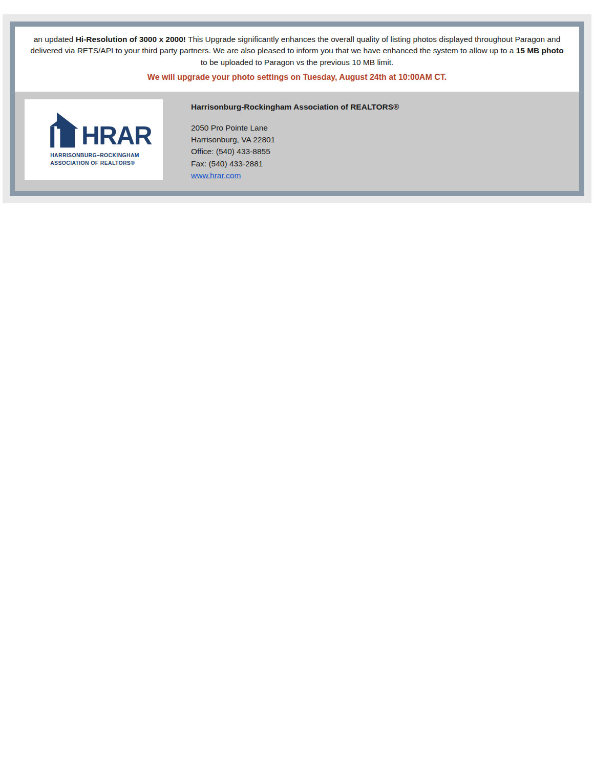an updated Hi-Resolution of 3000 x 2000! This Upgrade significantly enhances the overall quality of listing photos displayed throughout Paragon and delivered via RETS/API to your third party partners. We are also pleased to inform you that we have enhanced the system to allow up to a 15 MB photo to be uploaded to Paragon vs the previous 10 MB limit. We will upgrade your photo settings on Tuesday, August 24th at 10:00AM CT.
| HRAR HARRISONBURG–ROCKINGHAM ASSOCIATION OF REALTORS® | Harrisonburg-Rockingham Association of REALTORS® 2050 Pro Pointe Lane Harrisonburg, VA 22801 Office: (540) 433-8855 Fax: (540) 433-2881 www.hrar.com |